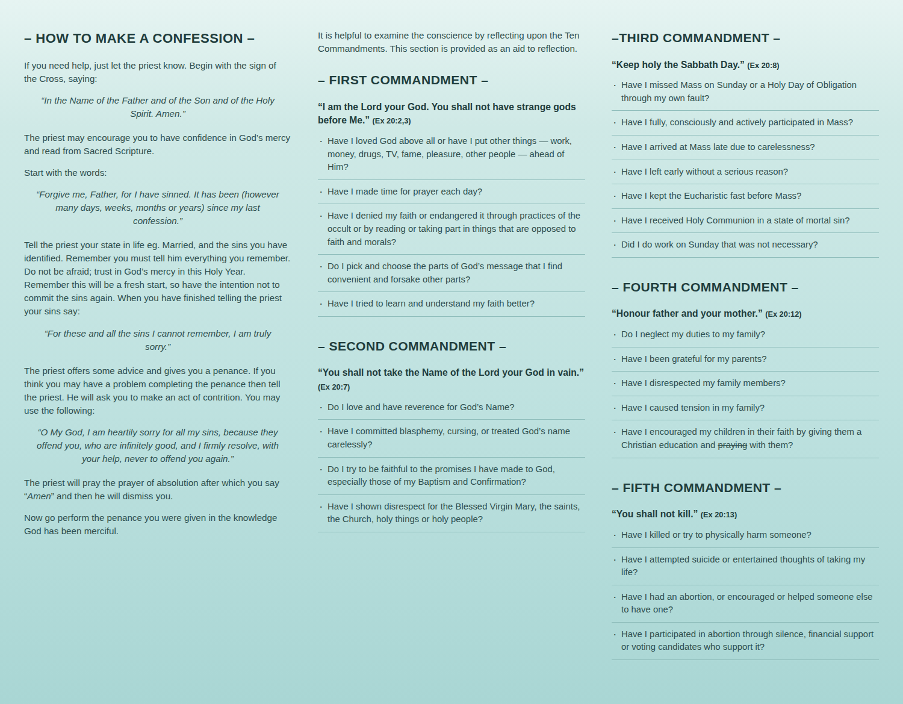– How to Make a Confession –
If you need help, just let the priest know. Begin with the sign of the Cross, saying:
“In the Name of the Father and of the Son and of the Holy Spirit. Amen.”
The priest may encourage you to have confidence in God’s mercy and read from Sacred Scripture.
Start with the words:
“Forgive me, Father, for I have sinned. It has been (however many days, weeks, months or years) since my last confession.”
Tell the priest your state in life eg. Married, and the sins you have identified. Remember you must tell him everything you remember. Do not be afraid; trust in God’s mercy in this Holy Year. Remember this will be a fresh start, so have the intention not to commit the sins again. When you have finished telling the priest your sins say:
“For these and all the sins I cannot remember, I am truly sorry.”
The priest offers some advice and gives you a penance. If you think you may have a problem completing the penance then tell the priest. He will ask you to make an act of contrition. You may use the following:
“O My God, I am heartily sorry for all my sins, because they offend you, who are infinitely good, and I firmly resolve, with your help, never to offend you again.”
The priest will pray the prayer of absolution after which you say “Amen” and then he will dismiss you.
Now go perform the penance you were given in the knowledge God has been merciful.
It is helpful to examine the conscience by reflecting upon the Ten Commandments. This section is provided as an aid to reflection.
– First Commandment –
“I am the Lord your God. You shall not have strange gods before Me.” (Ex 20:2,3)
Have I loved God above all or have I put other things — work, money, drugs, TV, fame, pleasure, other people — ahead of Him?
Have I made time for prayer each day?
Have I denied my faith or endangered it through practices of the occult or by reading or taking part in things that are opposed to faith and morals?
Do I pick and choose the parts of God’s message that I find convenient and forsake other parts?
Have I tried to learn and understand my faith better?
– Second Commandment –
“You shall not take the Name of the Lord your God in vain.” (Ex 20:7)
Do I love and have reverence for God’s Name?
Have I committed blasphemy, cursing, or treated God’s name carelessly?
Do I try to be faithful to the promises I have made to God, especially those of my Baptism and Confirmation?
Have I shown disrespect for the Blessed Virgin Mary, the saints, the Church, holy things or holy people?
–Third Commandment –
“Keep holy the Sabbath Day.” (Ex 20:8)
Have I missed Mass on Sunday or a Holy Day of Obligation through my own fault?
Have I fully, consciously and actively participated in Mass?
Have I arrived at Mass late due to carelessness?
Have I left early without a serious reason?
Have I kept the Eucharistic fast before Mass?
Have I received Holy Communion in a state of mortal sin?
Did I do work on Sunday that was not necessary?
– Fourth Commandment –
“Honour father and your mother.” (Ex 20:12)
Do I neglect my duties to my family?
Have I been grateful for my parents?
Have I disrespected my family members?
Have I caused tension in my family?
Have I encouraged my children in their faith by giving them a Christian education and praying with them?
– Fifth Commandment –
“You shall not kill.” (Ex 20:13)
Have I killed or try to physically harm someone?
Have I attempted suicide or entertained thoughts of taking my life?
Have I had an abortion, or encouraged or helped someone else to have one?
Have I participated in abortion through silence, financial support or voting candidates who support it?